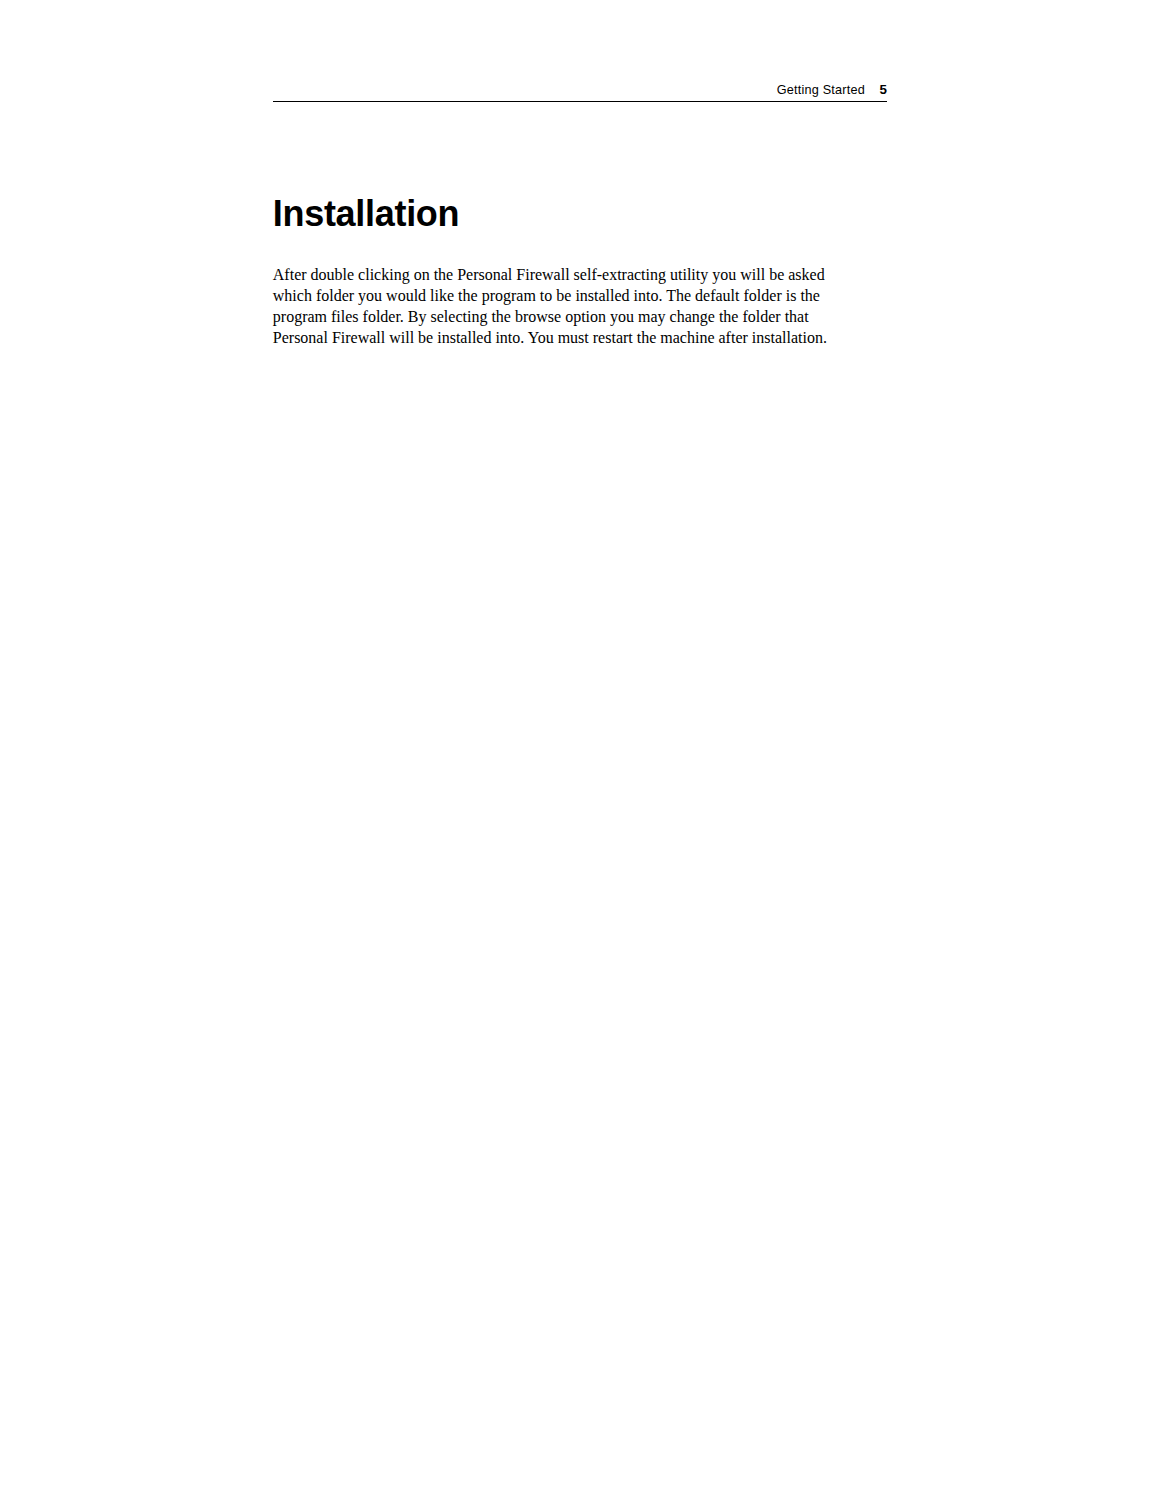Getting Started5
Installation
After double clicking on the Personal Firewall self-extracting utility you will be asked which folder you would like the program to be installed into. The default folder is the program files folder. By selecting the browse option you may change the folder that Personal Firewall will be installed into. You must restart the machine after installation.